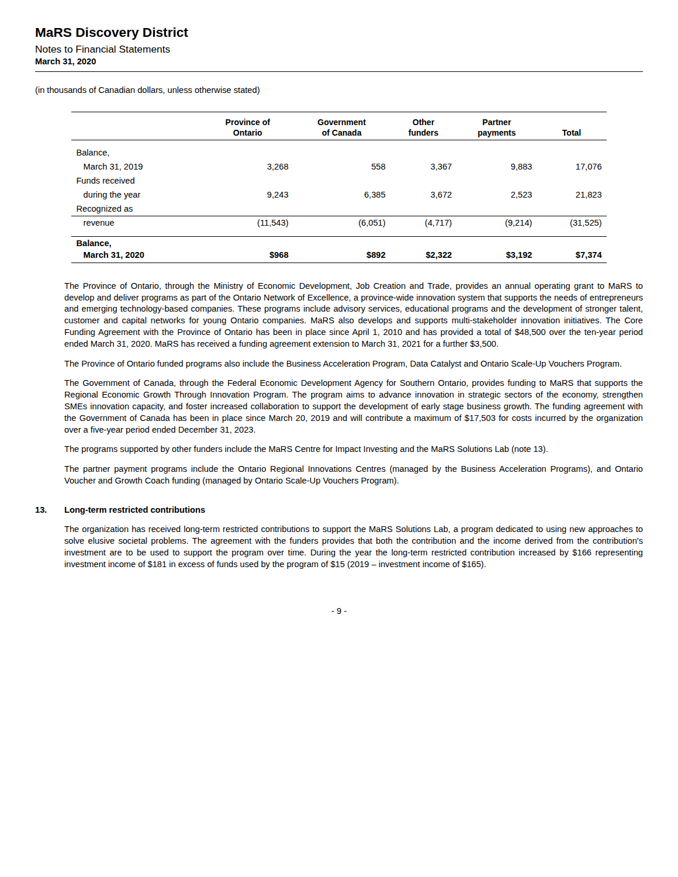MaRS Discovery District
Notes to Financial Statements
March 31, 2020
(in thousands of Canadian dollars, unless otherwise stated)
| | Province of Ontario | Government of Canada | Other funders | Partner payments | Total |
| --- | --- | --- | --- | --- | --- |
| Balance, | | | | | |
| March 31, 2019 | 3,268 | 558 | 3,367 | 9,883 | 17,076 |
| Funds received | | | | | |
| during the year | 9,243 | 6,385 | 3,672 | 2,523 | 21,823 |
| Recognized as | | | | | |
| revenue | (11,543) | (6,051) | (4,717) | (9,214) | (31,525) |
| Balance, March 31, 2020 | $968 | $892 | $2,322 | $3,192 | $7,374 |
The Province of Ontario, through the Ministry of Economic Development, Job Creation and Trade, provides an annual operating grant to MaRS to develop and deliver programs as part of the Ontario Network of Excellence, a province-wide innovation system that supports the needs of entrepreneurs and emerging technology-based companies. These programs include advisory services, educational programs and the development of stronger talent, customer and capital networks for young Ontario companies. MaRS also develops and supports multi-stakeholder innovation initiatives. The Core Funding Agreement with the Province of Ontario has been in place since April 1, 2010 and has provided a total of $48,500 over the ten-year period ended March 31, 2020. MaRS has received a funding agreement extension to March 31, 2021 for a further $3,500.
The Province of Ontario funded programs also include the Business Acceleration Program, Data Catalyst and Ontario Scale-Up Vouchers Program.
The Government of Canada, through the Federal Economic Development Agency for Southern Ontario, provides funding to MaRS that supports the Regional Economic Growth Through Innovation Program. The program aims to advance innovation in strategic sectors of the economy, strengthen SMEs innovation capacity, and foster increased collaboration to support the development of early stage business growth. The funding agreement with the Government of Canada has been in place since March 20, 2019 and will contribute a maximum of $17,503 for costs incurred by the organization over a five-year period ended December 31, 2023.
The programs supported by other funders include the MaRS Centre for Impact Investing and the MaRS Solutions Lab (note 13).
The partner payment programs include the Ontario Regional Innovations Centres (managed by the Business Acceleration Programs), and Ontario Voucher and Growth Coach funding (managed by Ontario Scale-Up Vouchers Program).
13. Long-term restricted contributions
The organization has received long-term restricted contributions to support the MaRS Solutions Lab, a program dedicated to using new approaches to solve elusive societal problems. The agreement with the funders provides that both the contribution and the income derived from the contribution's investment are to be used to support the program over time. During the year the long-term restricted contribution increased by $166 representing investment income of $181 in excess of funds used by the program of $15 (2019 – investment income of $165).
- 9 -